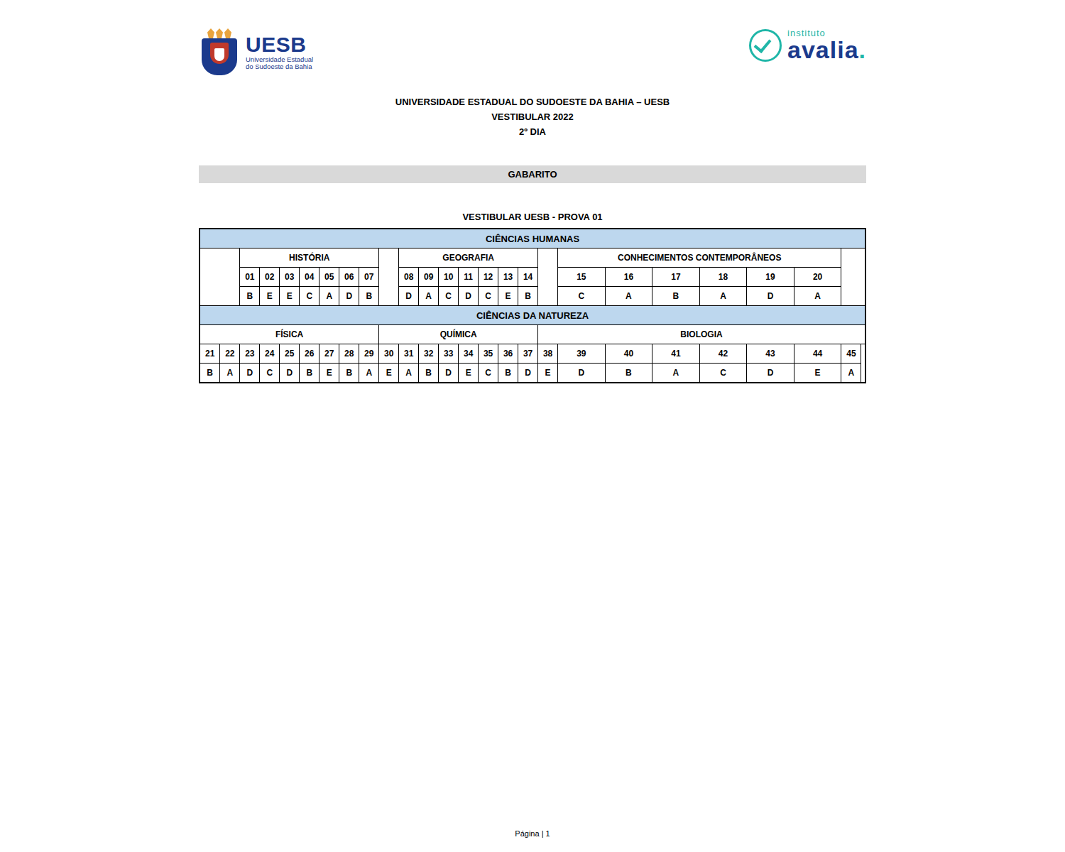UESB
Universidade Estadual
do Sudoeste da Bahia
instituto
avalia.
UNIVERSIDADE ESTADUAL DO SUDOESTE DA BAHIA – UESB
VESTIBULAR 2022
2º DIA
GABARITO
VESTIBULAR UESB - PROVA 01
| CIÊNCIAS HUMANAS |
| | HISTÓRIA | | GEOGRAFIA | | CONHECIMENTOS CONTEMPORÂNEOS | |
| | 01 | 02 | 03 | 04 | 05 | 06 | 07 | | 08 | 09 | 10 | 11 | 12 | 13 | 14 | | 15 | 16 | 17 | 18 | 19 | 20 | |
| | B | E | E | C | A | D | B | | D | A | C | D | C | E | B | | C | A | B | A | D | A | |
| CIÊNCIAS DA NATUREZA |
| FÍSICA | QUÍMICA | BIOLOGIA |
| 21 | 22 | 23 | 24 | 25 | 26 | 27 | 28 | 29 | 30 | 31 | 32 | 33 | 34 | 35 | 36 | 37 | 38 | 39 | 40 | 41 | 42 | 43 | 44 | 45 | |
| B | A | D | C | D | B | E | B | A | E | A | B | D | E | C | B | D | E | D | B | A | C | D | E | A | |
Página | 1